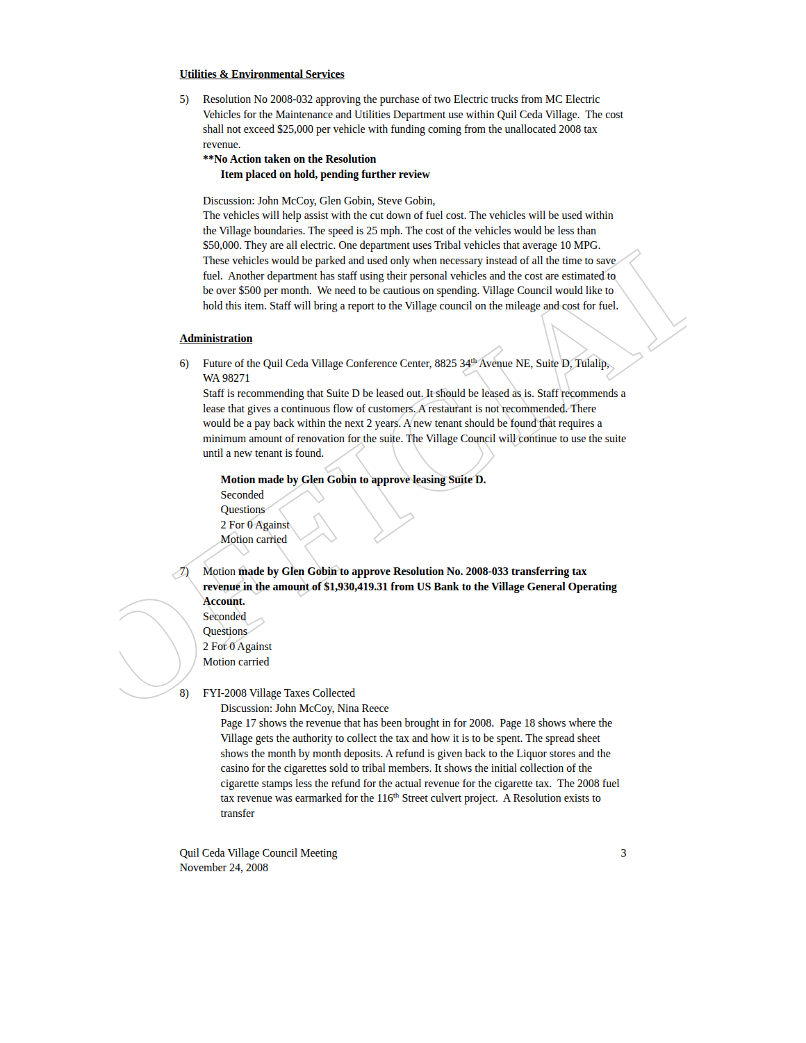OFFICIAL
Utilities & Environmental Services
5)
Resolution No 2008-032 approving the purchase of two Electric trucks from MC Electric Vehicles for the Maintenance and Utilities Department use within Quil Ceda Village. The cost shall not exceed $25,000 per vehicle with funding coming from the unallocated 2008 tax revenue.
**No Action taken on the Resolution
Item placed on hold, pending further review
Discussion: John McCoy, Glen Gobin, Steve Gobin,
The vehicles will help assist with the cut down of fuel cost. The vehicles will be used within the Village boundaries. The speed is 25 mph. The cost of the vehicles would be less than $50,000. They are all electric. One department uses Tribal vehicles that average 10 MPG. These vehicles would be parked and used only when necessary instead of all the time to save fuel. Another department has staff using their personal vehicles and the cost are estimated to be over $500 per month. We need to be cautious on spending. Village Council would like to hold this item. Staff will bring a report to the Village council on the mileage and cost for fuel.
Administration
6)
Future of the Quil Ceda Village Conference Center, 8825 34th Avenue NE, Suite D, Tulalip, WA 98271
Staff is recommending that Suite D be leased out. It should be leased as is. Staff recommends a lease that gives a continuous flow of customers. A restaurant is not recommended. There would be a pay back within the next 2 years. A new tenant should be found that requires a minimum amount of renovation for the suite. The Village Council will continue to use the suite until a new tenant is found.
Motion made by Glen Gobin to approve leasing Suite D.
Seconded
Questions
2 For 0 Against
Motion carried
7)
Motion made by Glen Gobin to approve Resolution No. 2008-033 transferring tax revenue in the amount of $1,930,419.31 from US Bank to the Village General Operating Account.
Seconded
Questions
2 For 0 Against
Motion carried
8)
FYI-2008 Village Taxes Collected
Discussion: John McCoy, Nina Reece
Page 17 shows the revenue that has been brought in for 2008. Page 18 shows where the Village gets the authority to collect the tax and how it is to be spent. The spread sheet shows the month by month deposits. A refund is given back to the Liquor stores and the casino for the cigarettes sold to tribal members. It shows the initial collection of the cigarette stamps less the refund for the actual revenue for the cigarette tax. The 2008 fuel tax revenue was earmarked for the 116th Street culvert project. A Resolution exists to transfer
| Quil Ceda Village Council Meeting November 24, 2008 | 3 |